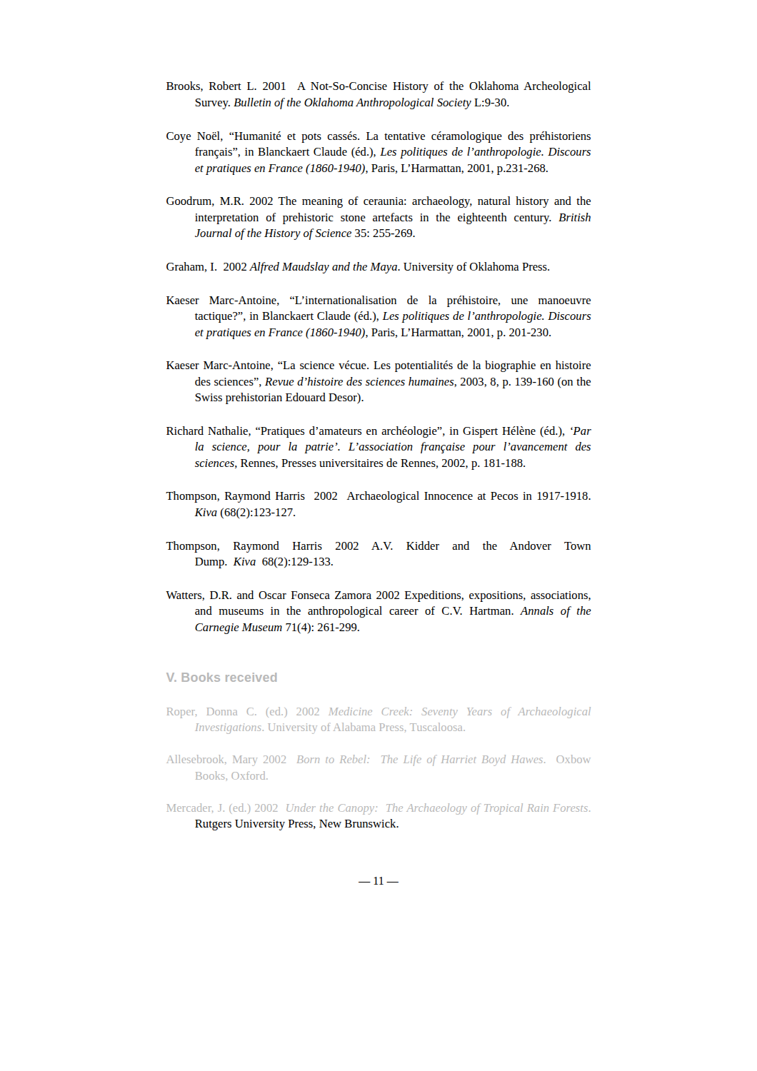Brooks, Robert L. 2001 A Not-So-Concise History of the Oklahoma Archeological Survey. Bulletin of the Oklahoma Anthropological Society L:9-30.
Coye Noël, “Humanité et pots cassés. La tentative céramologique des préhistoriens français”, in Blanckaert Claude (éd.), Les politiques de l’anthropologie. Discours et pratiques en France (1860-1940), Paris, L’Harmattan, 2001, p.231-268.
Goodrum, M.R. 2002 The meaning of ceraunia: archaeology, natural history and the interpretation of prehistoric stone artefacts in the eighteenth century. British Journal of the History of Science 35: 255-269.
Graham, I. 2002 Alfred Maudslay and the Maya. University of Oklahoma Press.
Kaeser Marc-Antoine, “L’internationalisation de la préhistoire, une manoeuvre tactique?”, in Blanckaert Claude (éd.), Les politiques de l’anthropologie. Discours et pratiques en France (1860-1940), Paris, L’Harmattan, 2001, p. 201-230.
Kaeser Marc-Antoine, “La science vécue. Les potentialités de la biographie en histoire des sciences”, Revue d’histoire des sciences humaines, 2003, 8, p. 139-160 (on the Swiss prehistorian Edouard Desor).
Richard Nathalie, “Pratiques d’amateurs en archéologie”, in Gispert Hélène (éd.), ‘Par la science, pour la patrie’. L’association française pour l’avancement des sciences, Rennes, Presses universitaires de Rennes, 2002, p. 181-188.
Thompson, Raymond Harris 2002 Archaeological Innocence at Pecos in 1917-1918. Kiva (68(2):123-127.
Thompson, Raymond Harris 2002 A.V. Kidder and the Andover Town Dump. Kiva 68(2):129-133.
Watters, D.R. and Oscar Fonseca Zamora 2002 Expeditions, expositions, associations, and museums in the anthropological career of C.V. Hartman. Annals of the Carnegie Museum 71(4): 261-299.
V. Books received
Roper, Donna C. (ed.) 2002 Medicine Creek: Seventy Years of Archaeological Investigations. University of Alabama Press, Tuscaloosa.
Allesebrook, Mary 2002 Born to Rebel: The Life of Harriet Boyd Hawes. Oxbow Books, Oxford.
Mercader, J. (ed.) 2002 Under the Canopy: The Archaeology of Tropical Rain Forests. Rutgers University Press, New Brunswick.
— 11 —